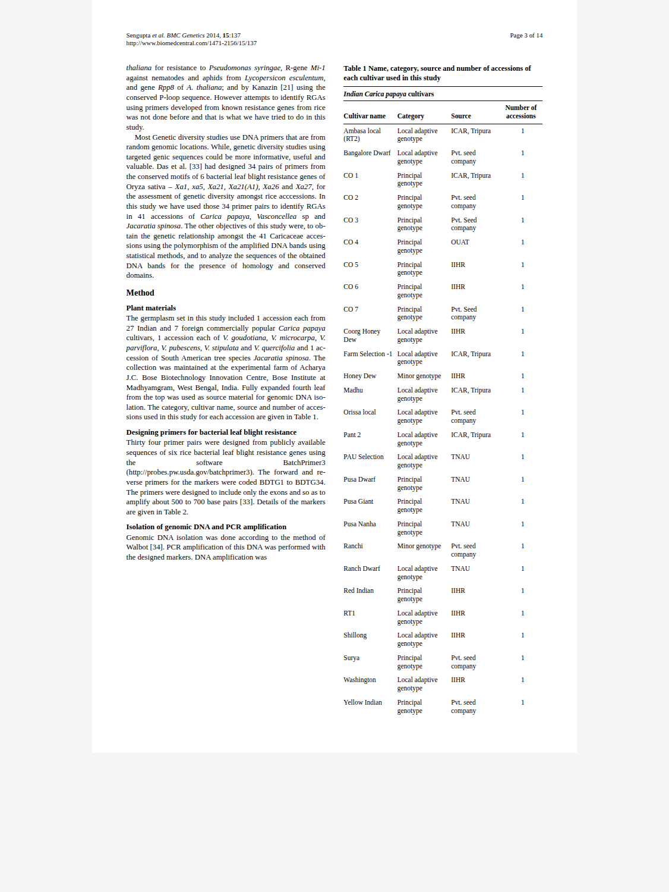Sengupta et al. BMC Genetics 2014, 15:137
http://www.biomedcentral.com/1471-2156/15/137
Page 3 of 14
thaliana for resistance to Pseudomonas syringae, R-gene Mi-1 against nematodes and aphids from Lycopersicon esculentum, and gene Rpp8 of A. thaliana; and by Kanazin [21] using the conserved P-loop sequence. However attempts to identify RGAs using primers developed from known resistance genes from rice was not done before and that is what we have tried to do in this study.
Most Genetic diversity studies use DNA primers that are from random genomic locations. While, genetic diversity studies using targeted genic sequences could be more informative, useful and valuable. Das et al. [33] had designed 34 pairs of primers from the conserved motifs of 6 bacterial leaf blight resistance genes of Oryza sativa – Xa1, xa5, Xa21, Xa21(A1), Xa26 and Xa27, for the assessment of genetic diversity amongst rice acccessions. In this study we have used those 34 primer pairs to identify RGAs in 41 accessions of Carica papaya, Vasconcellea sp and Jacaratia spinosa. The other objectives of this study were, to obtain the genetic relationship amongst the 41 Caricaceae accessions using the polymorphism of the amplified DNA bands using statistical methods, and to analyze the sequences of the obtained DNA bands for the presence of homology and conserved domains.
Method
Plant materials
The germplasm set in this study included 1 accession each from 27 Indian and 7 foreign commercially popular Carica papaya cultivars, 1 accession each of V. goudotiana, V. microcarpa, V. parviflora, V. pubescens, V. stipulata and V. quercifolia and 1 accession of South American tree species Jacaratia spinosa. The collection was maintained at the experimental farm of Acharya J.C. Bose Biotechnology Innovation Centre, Bose Institute at Madhyamgram, West Bengal, India. Fully expanded fourth leaf from the top was used as source material for genomic DNA isolation. The category, cultivar name, source and number of accessions used in this study for each accession are given in Table 1.
Designing primers for bacterial leaf blight resistance
Thirty four primer pairs were designed from publicly available sequences of six rice bacterial leaf blight resistance genes using the software BatchPrimer3 (http://probes.pw.usda.gov/batchprimer3). The forward and reverse primers for the markers were coded BDTG1 to BDTG34. The primers were designed to include only the exons and so as to amplify about 500 to 700 base pairs [33]. Details of the markers are given in Table 2.
Isolation of genomic DNA and PCR amplification
Genomic DNA isolation was done according to the method of Walbot [34]. PCR amplification of this DNA was performed with the designed markers. DNA amplification was
Table 1 Name, category, source and number of accessions of each cultivar used in this study
Indian Carica papaya cultivars
| Cultivar name | Category | Source | Number of accessions |
| --- | --- | --- | --- |
| Ambasa local (RT2) | Local adaptive genotype | ICAR, Tripura | 1 |
| Bangalore Dwarf | Local adaptive genotype | Pvt. seed company | 1 |
| CO 1 | Principal genotype | ICAR, Tripura | 1 |
| CO 2 | Principal genotype | Pvt. seed company | 1 |
| CO 3 | Principal genotype | Pvt. Seed company | 1 |
| CO 4 | Principal genotype | OUAT | 1 |
| CO 5 | Principal genotype | IIHR | 1 |
| CO 6 | Principal genotype | IIHR | 1 |
| CO 7 | Principal genotype | Pvt. Seed company | 1 |
| Coorg Honey Dew | Local adaptive genotype | IIHR | 1 |
| Farm Selection -1 | Local adaptive genotype | ICAR, Tripura | 1 |
| Honey Dew | Minor genotype | IIHR | 1 |
| Madhu | Local adaptive genotype | ICAR, Tripura | 1 |
| Orissa local | Local adaptive genotype | Pvt. seed company | 1 |
| Pant 2 | Local adaptive genotype | ICAR, Tripura | 1 |
| PAU Selection | Local adaptive genotype | TNAU | 1 |
| Pusa Dwarf | Principal genotype | TNAU | 1 |
| Pusa Giant | Principal genotype | TNAU | 1 |
| Pusa Nanha | Principal genotype | TNAU | 1 |
| Ranchi | Minor genotype | Pvt. seed company | 1 |
| Ranch Dwarf | Local adaptive genotype | TNAU | 1 |
| Red Indian | Principal genotype | IIHR | 1 |
| RT1 | Local adaptive genotype | IIHR | 1 |
| Shillong | Local adaptive genotype | IIHR | 1 |
| Surya | Principal genotype | Pvt. seed company | 1 |
| Washington | Local adaptive genotype | IIHR | 1 |
| Yellow Indian | Principal genotype | Pvt. seed company | 1 |